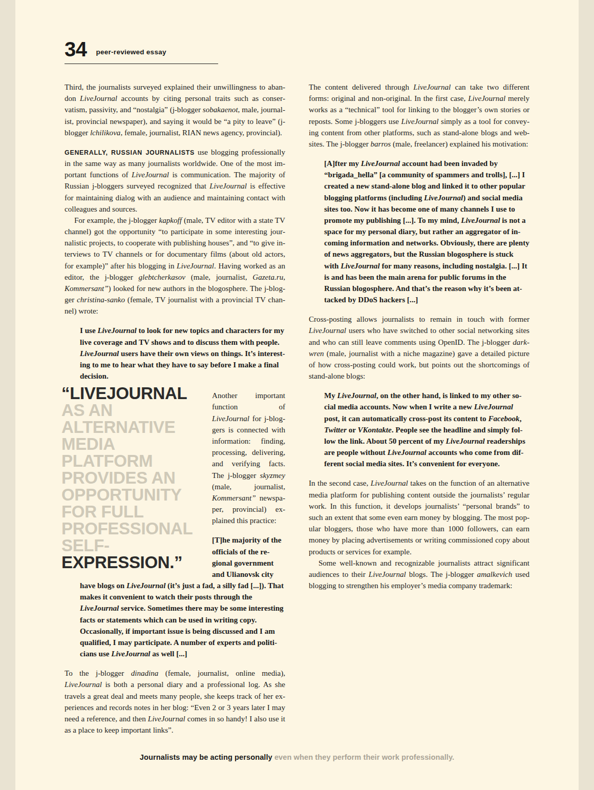34
peer-reviewed essay
Third, the journalists surveyed explained their unwillingness to abandon LiveJournal accounts by citing personal traits such as conservatism, passivity, and “nostalgia” (j-blogger sobakaenot, male, journalist, provincial newspaper), and saying it would be “a pity to leave” (j-blogger lchilikova, female, journalist, RIAN news agency, provincial).
Generally, Russian journalists use blogging professionally in the same way as many journalists worldwide. One of the most important functions of LiveJournal is communication. The majority of Russian j-bloggers surveyed recognized that LiveJournal is effective for maintaining dialog with an audience and maintaining contact with colleagues and sources.
For example, the j-blogger kapkoff (male, TV editor with a state TV channel) got the opportunity “to participate in some interesting journalistic projects, to cooperate with publishing houses”, and “to give interviews to TV channels or for documentary films (about old actors, for example)” after his blogging in LiveJournal. Having worked as an editor, the j-blogger glebtcherkasov (male, journalist, Gazeta.ru, Kommersant”) looked for new authors in the blogosphere. The j-blogger christina-sanko (female, TV journalist with a provincial TV channel) wrote:
I use LiveJournal to look for new topics and characters for my live coverage and TV shows and to discuss them with people. LiveJournal users have their own views on things. It’s interesting to me to hear what they have to say before I make a final decision.
“LiveJournal as an alternative media platform provides an opportunity for full professional self-expression.”
Another important function of LiveJournal for j-bloggers is connected with information: finding, processing, delivering, and verifying facts. The j-blogger skyzmey (male, journalist, Kommersant” newspaper, provincial) explained this practice:
[T]he majority of the officials of the regional government and Ulianovsk city have blogs on LiveJournal (it’s just a fad, a silly fad [...]). That makes it convenient to watch their posts through the LiveJournal service. Sometimes there may be some interesting facts or statements which can be used in writing copy. Occasionally, if important issue is being discussed and I am qualified, I may participate. A number of experts and politicians use LiveJournal as well [...]
To the j-blogger dinadina (female, journalist, online media), LiveJournal is both a personal diary and a professional log. As she travels a great deal and meets many people, she keeps track of her experiences and records notes in her blog: “Even 2 or 3 years later I may need a reference, and then LiveJournal comes in so handy! I also use it as a place to keep important links”.
The content delivered through LiveJournal can take two different forms: original and non-original. In the first case, LiveJournal merely works as a “technical” tool for linking to the blogger’s own stories or reposts. Some j-bloggers use LiveJournal simply as a tool for conveying content from other platforms, such as stand-alone blogs and websites. The j-blogger barros (male, freelancer) explained his motivation:
[A]fter my LiveJournal account had been invaded by “brigada_hella” [a community of spammers and trolls], [...] I created a new stand-alone blog and linked it to other popular blogging platforms (including LiveJournal) and social media sites too. Now it has become one of many channels I use to promote my publishing [...]. To my mind, LiveJournal is not a space for my personal diary, but rather an aggregator of incoming information and networks. Obviously, there are plenty of news aggregators, but the Russian blogosphere is stuck with LiveJournal for many reasons, including nostalgia. [...] It is and has been the main arena for public forums in the Russian blogosphere. And that’s the reason why it’s been attacked by DDoS hackers [...]
Cross-posting allows journalists to remain in touch with former LiveJournal users who have switched to other social networking sites and who can still leave comments using OpenID. The j-blogger darkwren (male, journalist with a niche magazine) gave a detailed picture of how cross-posting could work, but points out the shortcomings of stand-alone blogs:
My LiveJournal, on the other hand, is linked to my other social media accounts. Now when I write a new LiveJournal post, it can automatically cross-post its content to Facebook, Twitter or VKontakte. People see the headline and simply follow the link. About 50 percent of my LiveJournal readerships are people without LiveJournal accounts who come from different social media sites. It’s convenient for everyone.
In the second case, LiveJournal takes on the function of an alternative media platform for publishing content outside the journalists’ regular work. In this function, it develops journalists’ “personal brands” to such an extent that some even earn money by blogging. The most popular bloggers, those who have more than 1000 followers, can earn money by placing advertisements or writing commissioned copy about products or services for example.
Some well-known and recognizable journalists attract significant audiences to their LiveJournal blogs. The j-blogger amalkevich used blogging to strengthen his employer’s media company trademark:
Journalists may be acting personally even when they perform their work professionally.